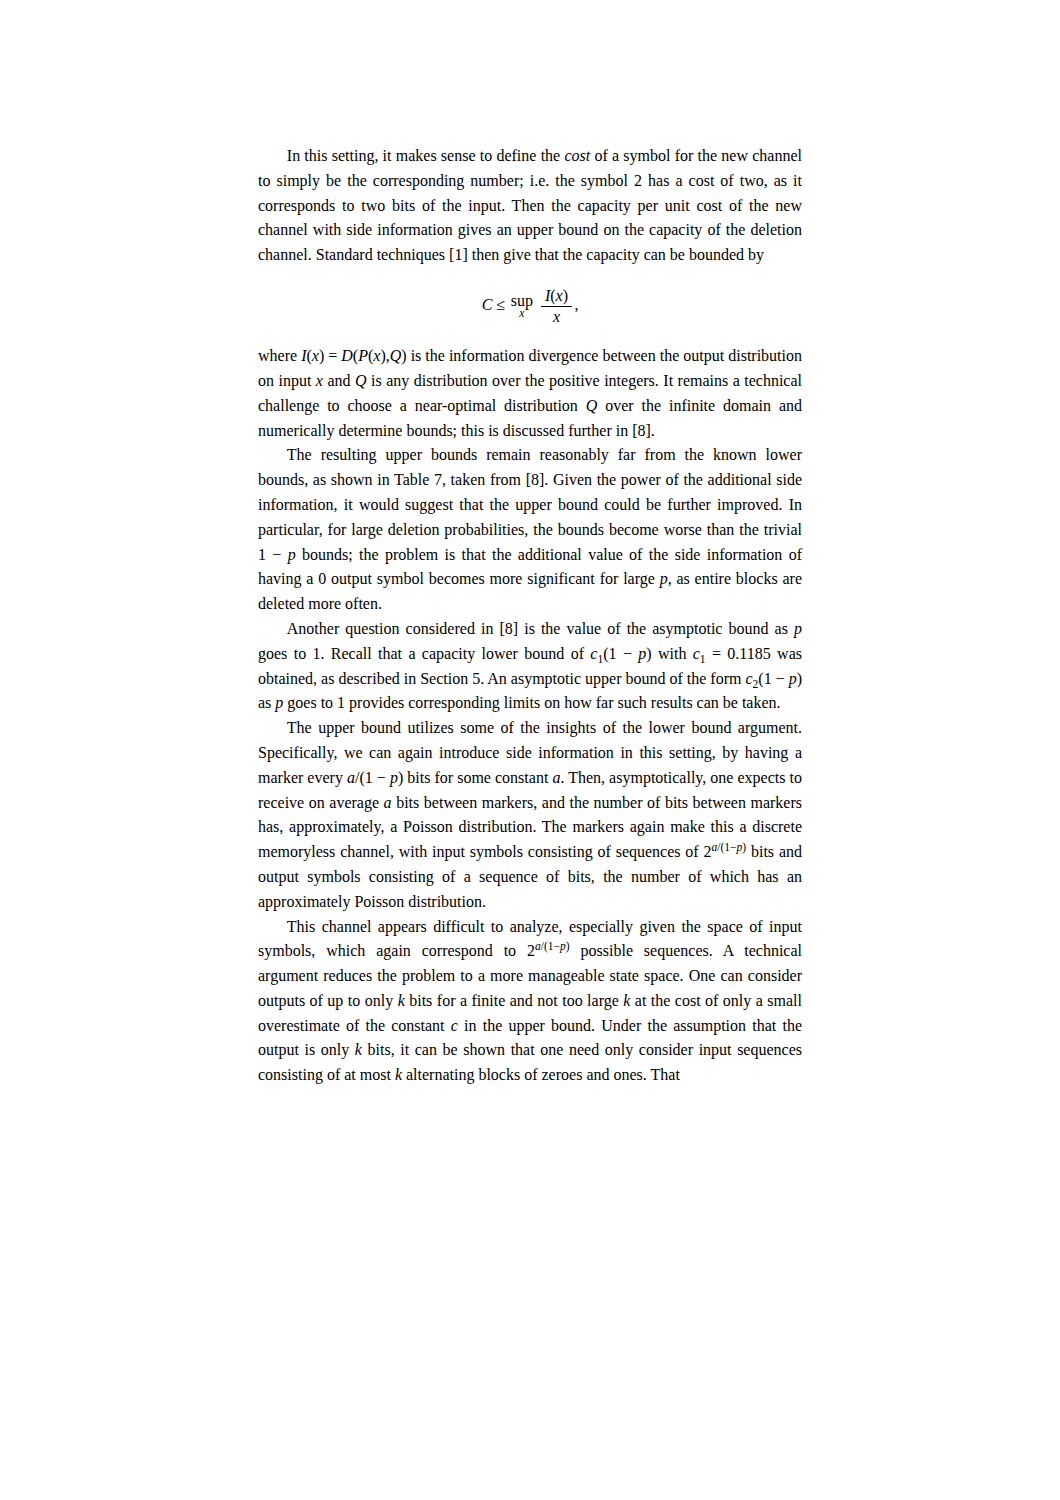In this setting, it makes sense to define the cost of a symbol for the new channel to simply be the corresponding number; i.e. the symbol 2 has a cost of two, as it corresponds to two bits of the input. Then the capacity per unit cost of the new channel with side information gives an upper bound on the capacity of the deletion channel. Standard techniques [1] then give that the capacity can be bounded by
C ≤ sup x I(x) x,
where I(x) = D(P(x),Q) is the information divergence between the output distribution on input x and Q is any distribution over the positive integers. It remains a technical challenge to choose a near-optimal distribution Q over the infinite domain and numerically determine bounds; this is discussed further in [8].
The resulting upper bounds remain reasonably far from the known lower bounds, as shown in Table 7, taken from [8]. Given the power of the additional side information, it would suggest that the upper bound could be further improved. In particular, for large deletion probabilities, the bounds become worse than the trivial 1 − p bounds; the problem is that the additional value of the side information of having a 0 output symbol becomes more significant for large p, as entire blocks are deleted more often.
Another question considered in [8] is the value of the asymptotic bound as p goes to 1. Recall that a capacity lower bound of c1(1 − p) with c1 = 0.1185 was obtained, as described in Section 5. An asymptotic upper bound of the form c2(1 − p) as p goes to 1 provides corresponding limits on how far such results can be taken.
The upper bound utilizes some of the insights of the lower bound argument. Specifically, we can again introduce side information in this setting, by having a marker every a/(1 − p) bits for some constant a. Then, asymptotically, one expects to receive on average a bits between markers, and the number of bits between markers has, approximately, a Poisson distribution. The markers again make this a discrete memoryless channel, with input symbols consisting of sequences of 2a/(1−p) bits and output symbols consisting of a sequence of bits, the number of which has an approximately Poisson distribution.
This channel appears difficult to analyze, especially given the space of input symbols, which again correspond to 2a/(1−p) possible sequences. A technical argument reduces the problem to a more manageable state space. One can consider outputs of up to only k bits for a finite and not too large k at the cost of only a small overestimate of the constant c in the upper bound. Under the assumption that the output is only k bits, it can be shown that one need only consider input sequences consisting of at most k alternating blocks of zeroes and ones. That